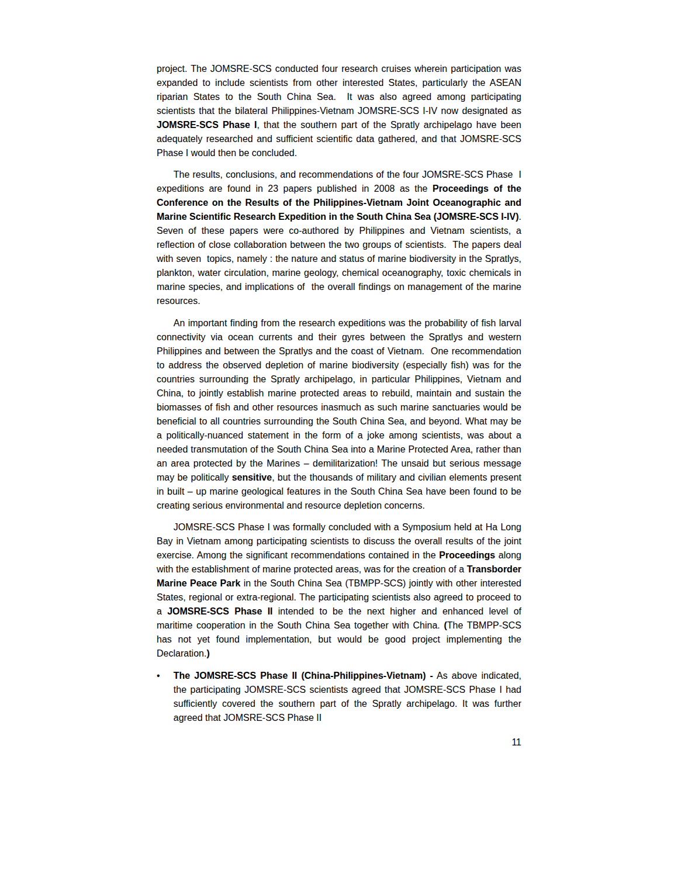project. The JOMSRE-SCS conducted four research cruises wherein participation was expanded to include scientists from other interested States, particularly the ASEAN riparian States to the South China Sea. It was also agreed among participating scientists that the bilateral Philippines-Vietnam JOMSRE-SCS I-IV now designated as JOMSRE-SCS Phase I, that the southern part of the Spratly archipelago have been adequately researched and sufficient scientific data gathered, and that JOMSRE-SCS Phase I would then be concluded.
The results, conclusions, and recommendations of the four JOMSRE-SCS Phase I expeditions are found in 23 papers published in 2008 as the Proceedings of the Conference on the Results of the Philippines-Vietnam Joint Oceanographic and Marine Scientific Research Expedition in the South China Sea (JOMSRE-SCS I-IV). Seven of these papers were co-authored by Philippines and Vietnam scientists, a reflection of close collaboration between the two groups of scientists. The papers deal with seven topics, namely : the nature and status of marine biodiversity in the Spratlys, plankton, water circulation, marine geology, chemical oceanography, toxic chemicals in marine species, and implications of the overall findings on management of the marine resources.
An important finding from the research expeditions was the probability of fish larval connectivity via ocean currents and their gyres between the Spratlys and western Philippines and between the Spratlys and the coast of Vietnam. One recommendation to address the observed depletion of marine biodiversity (especially fish) was for the countries surrounding the Spratly archipelago, in particular Philippines, Vietnam and China, to jointly establish marine protected areas to rebuild, maintain and sustain the biomasses of fish and other resources inasmuch as such marine sanctuaries would be beneficial to all countries surrounding the South China Sea, and beyond. What may be a politically-nuanced statement in the form of a joke among scientists, was about a needed transmutation of the South China Sea into a Marine Protected Area, rather than an area protected by the Marines – demilitarization! The unsaid but serious message may be politically sensitive, but the thousands of military and civilian elements present in built – up marine geological features in the South China Sea have been found to be creating serious environmental and resource depletion concerns.
JOMSRE-SCS Phase I was formally concluded with a Symposium held at Ha Long Bay in Vietnam among participating scientists to discuss the overall results of the joint exercise. Among the significant recommendations contained in the Proceedings along with the establishment of marine protected areas, was for the creation of a Transborder Marine Peace Park in the South China Sea (TBMPP-SCS) jointly with other interested States, regional or extra-regional. The participating scientists also agreed to proceed to a JOMSRE-SCS Phase II intended to be the next higher and enhanced level of maritime cooperation in the South China Sea together with China. (The TBMPP-SCS has not yet found implementation, but would be good project implementing the Declaration.)
•The JOMSRE-SCS Phase II (China-Philippines-Vietnam) - As above indicated, the participating JOMSRE-SCS scientists agreed that JOMSRE-SCS Phase I had sufficiently covered the southern part of the Spratly archipelago. It was further agreed that JOMSRE-SCS Phase II
11